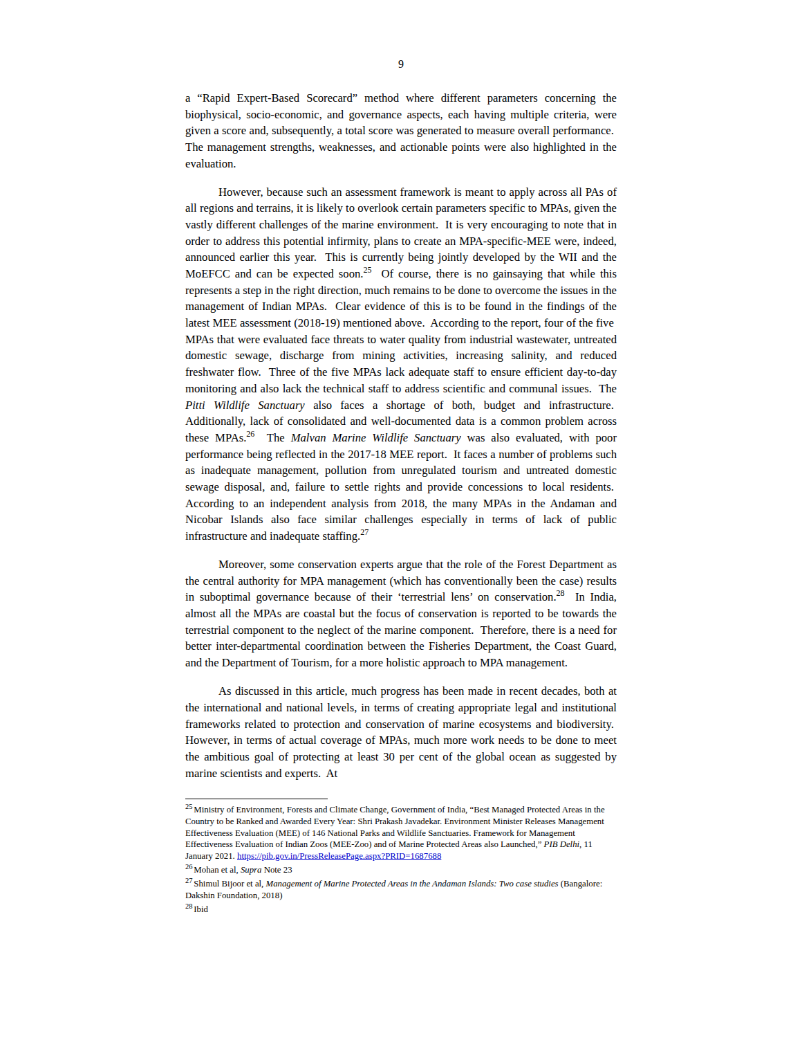9
a “Rapid Expert-Based Scorecard” method where different parameters concerning the biophysical, socio-economic, and governance aspects, each having multiple criteria, were given a score and, subsequently, a total score was generated to measure overall performance. The management strengths, weaknesses, and actionable points were also highlighted in the evaluation.
However, because such an assessment framework is meant to apply across all PAs of all regions and terrains, it is likely to overlook certain parameters specific to MPAs, given the vastly different challenges of the marine environment. It is very encouraging to note that in order to address this potential infirmity, plans to create an MPA-specific-MEE were, indeed, announced earlier this year. This is currently being jointly developed by the WII and the MoEFCC and can be expected soon.25 Of course, there is no gainsaying that while this represents a step in the right direction, much remains to be done to overcome the issues in the management of Indian MPAs. Clear evidence of this is to be found in the findings of the latest MEE assessment (2018-19) mentioned above. According to the report, four of the five MPAs that were evaluated face threats to water quality from industrial wastewater, untreated domestic sewage, discharge from mining activities, increasing salinity, and reduced freshwater flow. Three of the five MPAs lack adequate staff to ensure efficient day-to-day monitoring and also lack the technical staff to address scientific and communal issues. The Pitti Wildlife Sanctuary also faces a shortage of both, budget and infrastructure. Additionally, lack of consolidated and well-documented data is a common problem across these MPAs.26 The Malvan Marine Wildlife Sanctuary was also evaluated, with poor performance being reflected in the 2017-18 MEE report. It faces a number of problems such as inadequate management, pollution from unregulated tourism and untreated domestic sewage disposal, and, failure to settle rights and provide concessions to local residents. According to an independent analysis from 2018, the many MPAs in the Andaman and Nicobar Islands also face similar challenges especially in terms of lack of public infrastructure and inadequate staffing.27
Moreover, some conservation experts argue that the role of the Forest Department as the central authority for MPA management (which has conventionally been the case) results in suboptimal governance because of their ‘terrestrial lens’ on conservation.28 In India, almost all the MPAs are coastal but the focus of conservation is reported to be towards the terrestrial component to the neglect of the marine component. Therefore, there is a need for better inter-departmental coordination between the Fisheries Department, the Coast Guard, and the Department of Tourism, for a more holistic approach to MPA management.
As discussed in this article, much progress has been made in recent decades, both at the international and national levels, in terms of creating appropriate legal and institutional frameworks related to protection and conservation of marine ecosystems and biodiversity. However, in terms of actual coverage of MPAs, much more work needs to be done to meet the ambitious goal of protecting at least 30 per cent of the global ocean as suggested by marine scientists and experts. At
25 Ministry of Environment, Forests and Climate Change, Government of India, “Best Managed Protected Areas in the Country to be Ranked and Awarded Every Year: Shri Prakash Javadekar. Environment Minister Releases Management Effectiveness Evaluation (MEE) of 146 National Parks and Wildlife Sanctuaries. Framework for Management Effectiveness Evaluation of Indian Zoos (MEE-Zoo) and of Marine Protected Areas also Launched,” PIB Delhi, 11 January 2021. https://pib.gov.in/PressReleasePage.aspx?PRID=1687688
26 Mohan et al, Supra Note 23
27 Shimul Bijoor et al, Management of Marine Protected Areas in the Andaman Islands: Two case studies (Bangalore: Dakshin Foundation, 2018)
28 Ibid